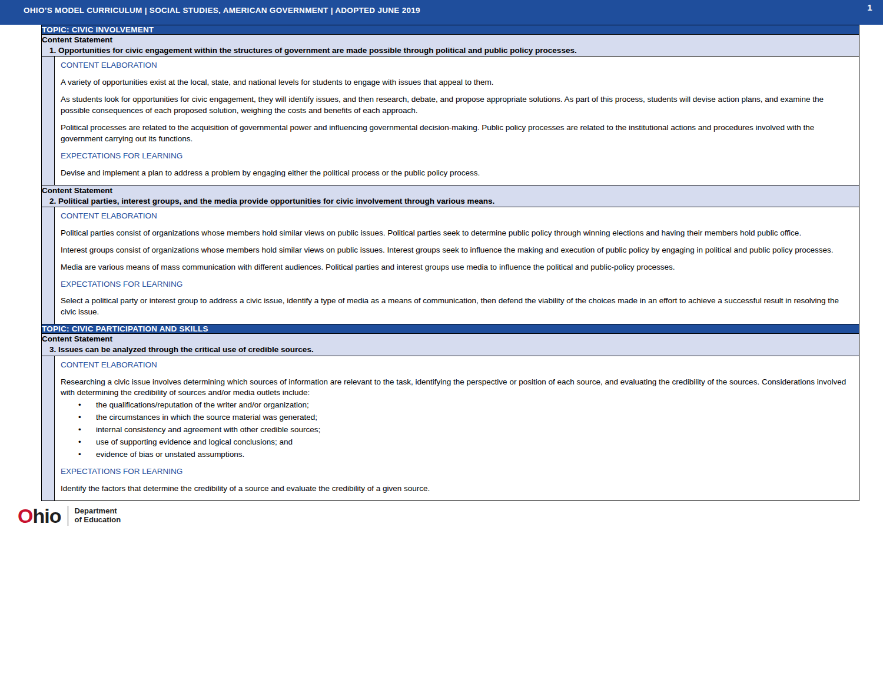OHIO’S MODEL CURRICULUM | SOCIAL STUDIES, AMERICAN GOVERNMENT | ADOPTED JUNE 2019 1
| TOPIC: CIVIC INVOLVEMENT |
| Content Statement Opportunities for civic engagement within the structures of government are made possible through political and public policy processes. |
| | CONTENT ELABORATION A variety of opportunities exist at the local, state, and national levels for students to engage with issues that appeal to them. As students look for opportunities for civic engagement, they will identify issues, and then research, debate, and propose appropriate solutions. As part of this process, students will devise action plans, and examine the possible consequences of each proposed solution, weighing the costs and benefits of each approach. Political processes are related to the acquisition of governmental power and influencing governmental decision-making. Public policy processes are related to the institutional actions and procedures involved with the government carrying out its functions. EXPECTATIONS FOR LEARNING Devise and implement a plan to address a problem by engaging either the political process or the public policy process. |
| Content Statement Political parties, interest groups, and the media provide opportunities for civic involvement through various means. |
| | CONTENT ELABORATION Political parties consist of organizations whose members hold similar views on public issues. Political parties seek to determine public policy through winning elections and having their members hold public office. Interest groups consist of organizations whose members hold similar views on public issues. Interest groups seek to influence the making and execution of public policy by engaging in political and public policy processes. Media are various means of mass communication with different audiences. Political parties and interest groups use media to influence the political and public-policy processes. EXPECTATIONS FOR LEARNING Select a political party or interest group to address a civic issue, identify a type of media as a means of communication, then defend the viability of the choices made in an effort to achieve a successful result in resolving the civic issue. |
| TOPIC: CIVIC PARTICIPATION AND SKILLS |
| Content Statement Issues can be analyzed through the critical use of credible sources. |
| | CONTENT ELABORATION Researching a civic issue involves determining which sources of information are relevant to the task, identifying the perspective or position of each source, and evaluating the credibility of the sources. Considerations involved with determining the credibility of sources and/or media outlets include: the qualifications/reputation of the writer and/or organization; the circumstances in which the source material was generated; internal consistency and agreement with other credible sources; use of supporting evidence and logical conclusions; and evidence of bias or unstated assumptions. EXPECTATIONS FOR LEARNING Identify the factors that determine the credibility of a source and evaluate the credibility of a given source. |
Ohio Department
of Education